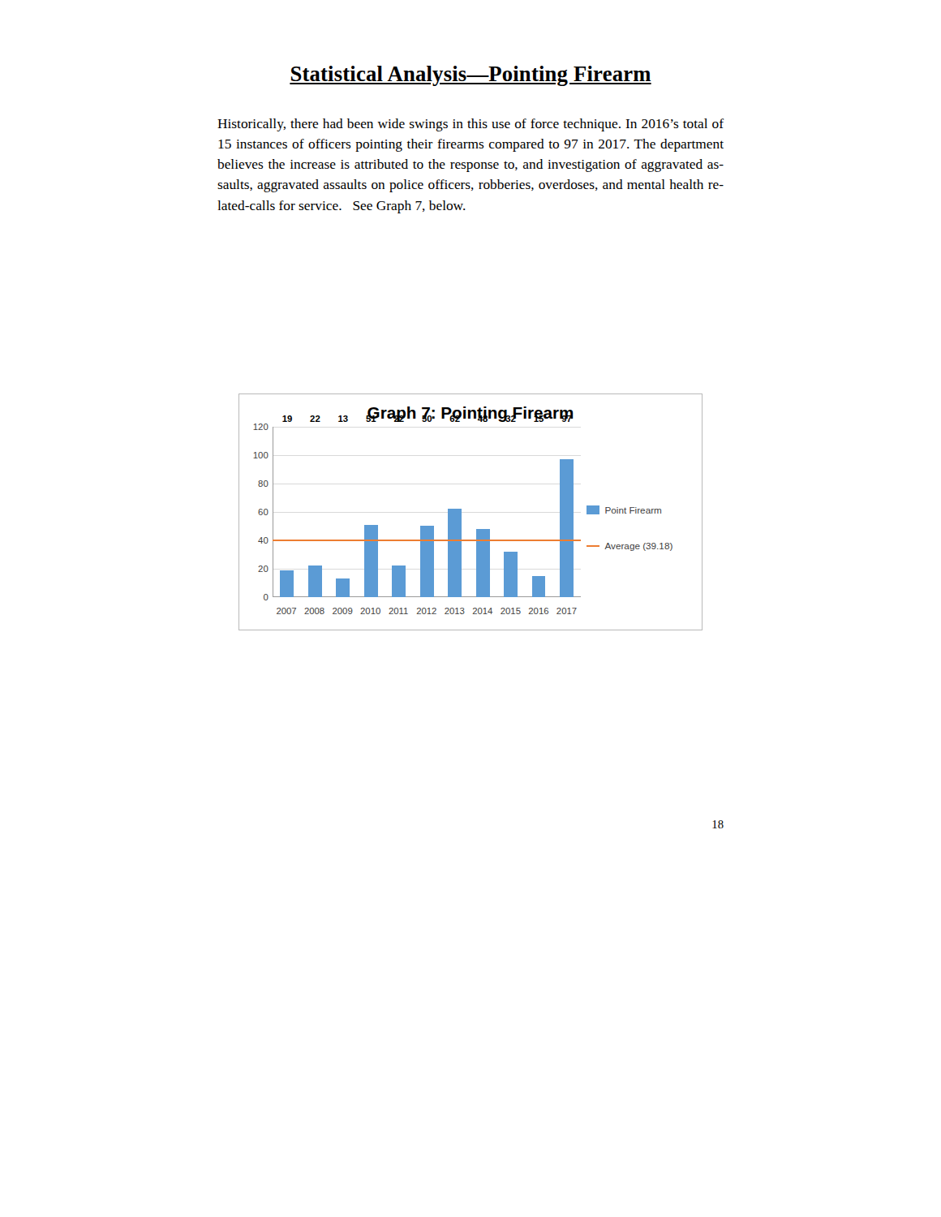Statistical Analysis—Pointing Firearm
Historically, there had been wide swings in this use of force technique. In 2016’s total of 15 instances of officers pointing their firearms compared to 97 in 2017. The department believes the increase is attributed to the response to, and investigation of aggravated assaults, aggravated assaults on police officers, robberies, overdoses, and mental health related-calls for service. See Graph 7, below.
Graph 7: Pointing Firearm
120
100
80
60
40
20
0
19
22
13
51
22
50
62
48
32
15
97
20072008200920102011201220132014201520162017
Point Firearm
Average (39.18)
18